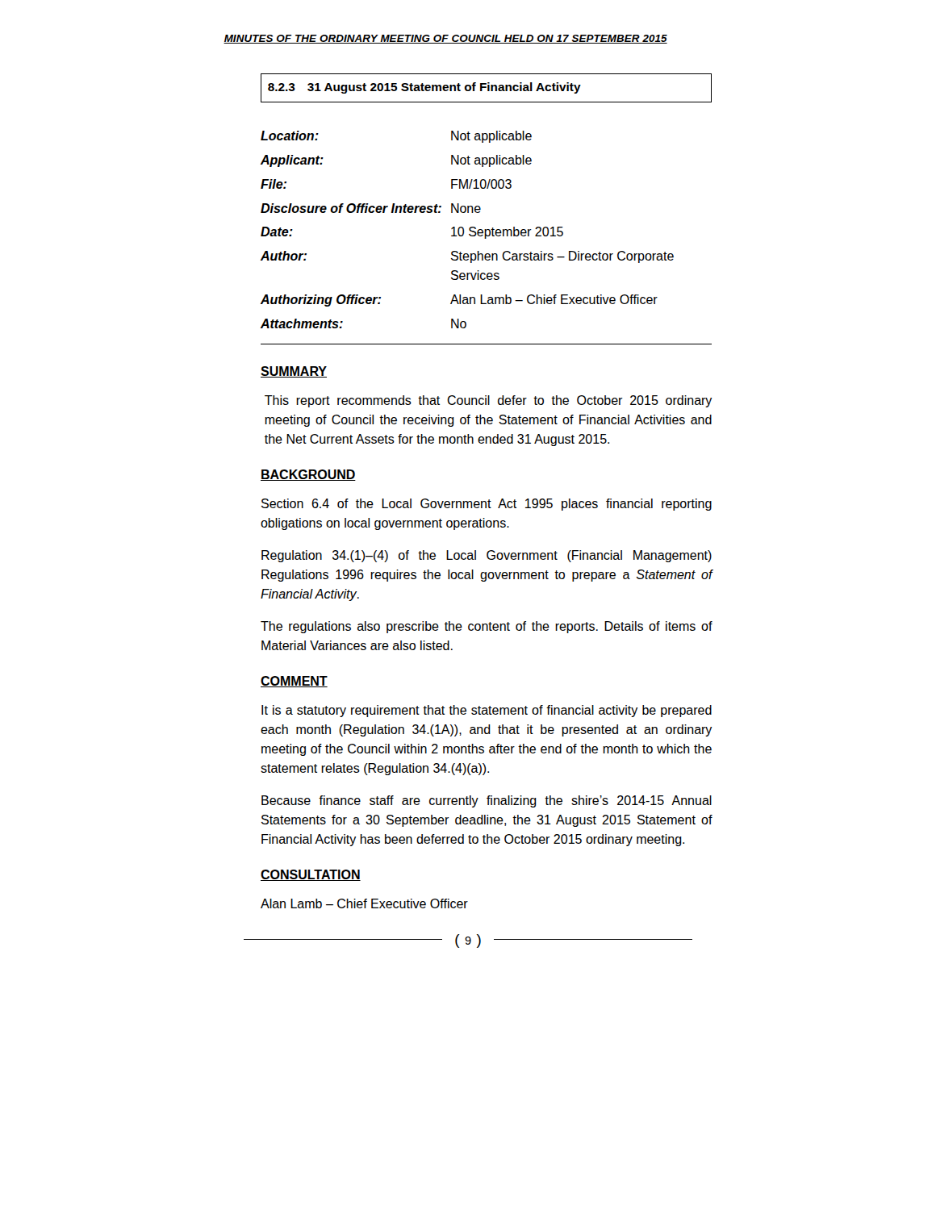MINUTES OF THE ORDINARY MEETING OF COUNCIL HELD ON 17 SEPTEMBER 2015
8.2.331 August 2015 Statement of Financial Activity
| Location: | Not applicable |
| Applicant: | Not applicable |
| File: | FM/10/003 |
| Disclosure of Officer Interest: | None |
| Date: | 10 September 2015 |
| Author: | Stephen Carstairs – Director Corporate Services |
| Authorizing Officer: | Alan Lamb – Chief Executive Officer |
| Attachments: | No |
SUMMARY
This report recommends that Council defer to the October 2015 ordinary meeting of Council the receiving of the Statement of Financial Activities and the Net Current Assets for the month ended 31 August 2015.
BACKGROUND
Section 6.4 of the Local Government Act 1995 places financial reporting obligations on local government operations.
Regulation 34.(1)–(4) of the Local Government (Financial Management) Regulations 1996 requires the local government to prepare a Statement of Financial Activity.
The regulations also prescribe the content of the reports. Details of items of Material Variances are also listed.
COMMENT
It is a statutory requirement that the statement of financial activity be prepared each month (Regulation 34.(1A)), and that it be presented at an ordinary meeting of the Council within 2 months after the end of the month to which the statement relates (Regulation 34.(4)(a)).
Because finance staff are currently finalizing the shire’s 2014-15 Annual Statements for a 30 September deadline, the 31 August 2015 Statement of Financial Activity has been deferred to the October 2015 ordinary meeting.
CONSULTATION
Alan Lamb – Chief Executive Officer
9